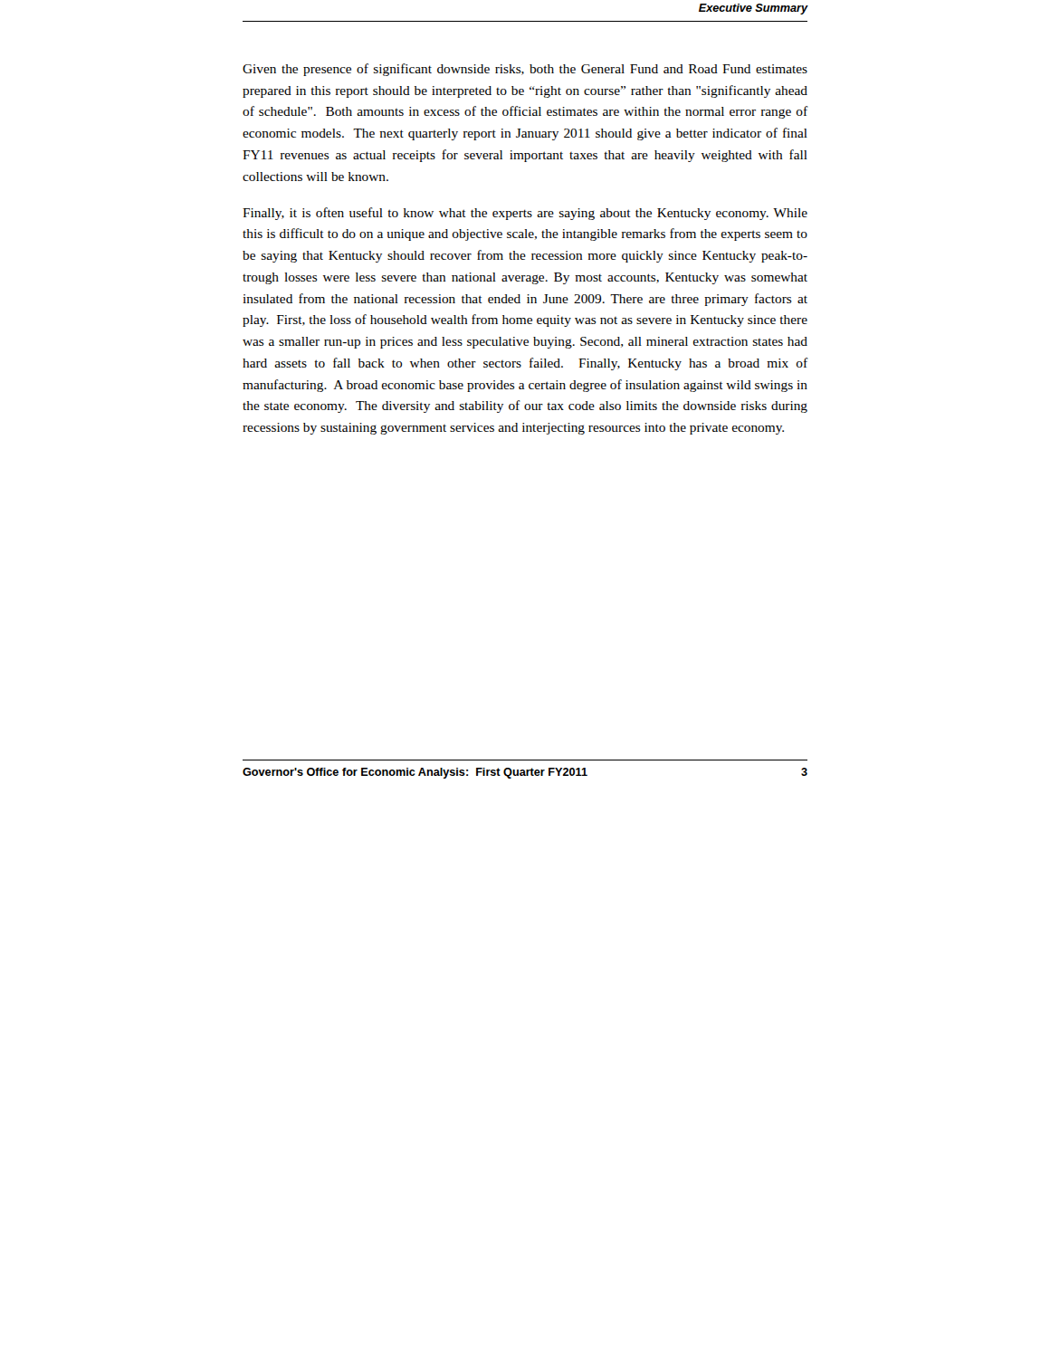Executive Summary
Given the presence of significant downside risks, both the General Fund and Road Fund estimates prepared in this report should be interpreted to be “right on course” rather than "significantly ahead of schedule". Both amounts in excess of the official estimates are within the normal error range of economic models. The next quarterly report in January 2011 should give a better indicator of final FY11 revenues as actual receipts for several important taxes that are heavily weighted with fall collections will be known.
Finally, it is often useful to know what the experts are saying about the Kentucky economy. While this is difficult to do on a unique and objective scale, the intangible remarks from the experts seem to be saying that Kentucky should recover from the recession more quickly since Kentucky peak-to-trough losses were less severe than national average. By most accounts, Kentucky was somewhat insulated from the national recession that ended in June 2009. There are three primary factors at play. First, the loss of household wealth from home equity was not as severe in Kentucky since there was a smaller run-up in prices and less speculative buying. Second, all mineral extraction states had hard assets to fall back to when other sectors failed. Finally, Kentucky has a broad mix of manufacturing. A broad economic base provides a certain degree of insulation against wild swings in the state economy. The diversity and stability of our tax code also limits the downside risks during recessions by sustaining government services and interjecting resources into the private economy.
Governor's Office for Economic Analysis: First Quarter FY2011 3